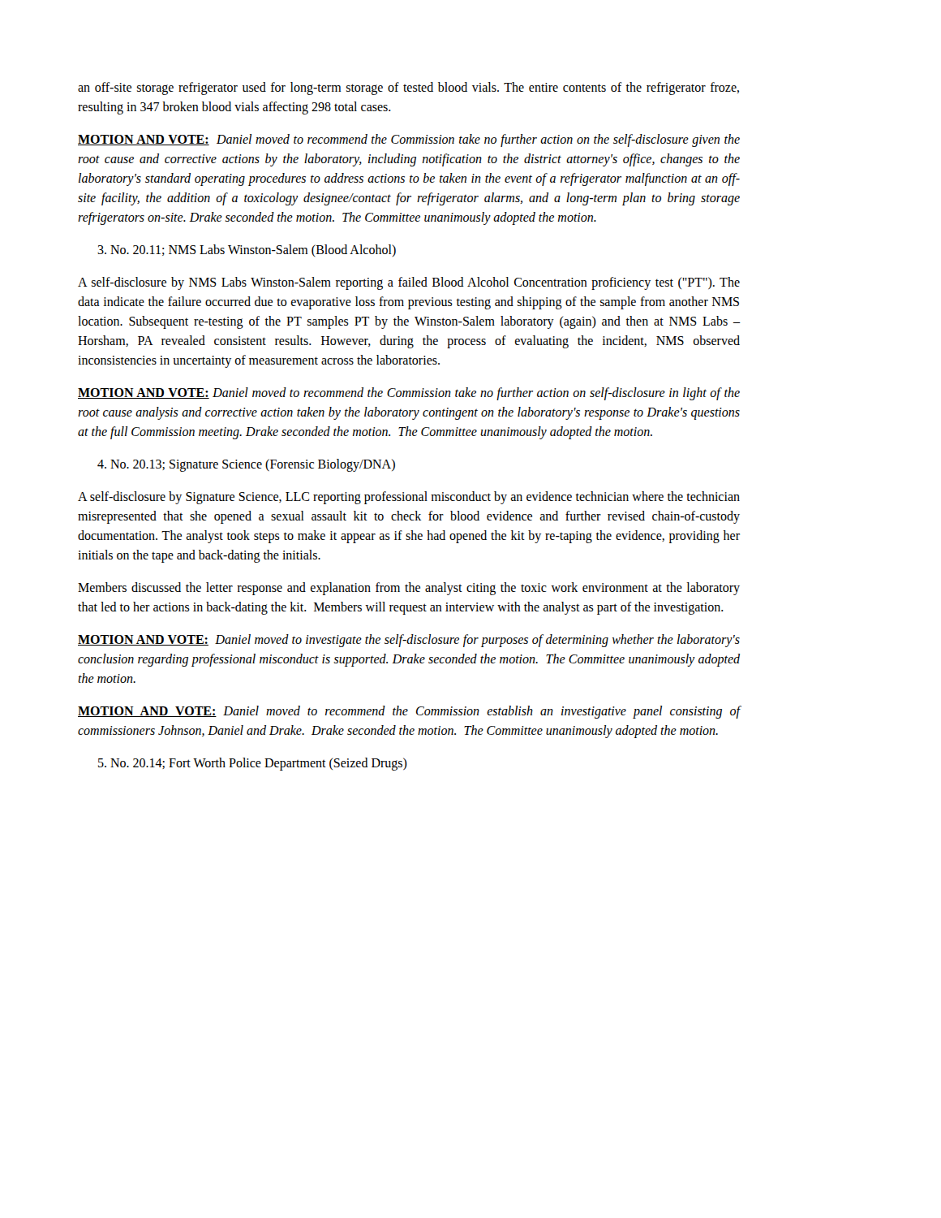an off-site storage refrigerator used for long-term storage of tested blood vials. The entire contents of the refrigerator froze, resulting in 347 broken blood vials affecting 298 total cases.
MOTION AND VOTE: Daniel moved to recommend the Commission take no further action on the self-disclosure given the root cause and corrective actions by the laboratory, including notification to the district attorney's office, changes to the laboratory's standard operating procedures to address actions to be taken in the event of a refrigerator malfunction at an off-site facility, the addition of a toxicology designee/contact for refrigerator alarms, and a long-term plan to bring storage refrigerators on-site. Drake seconded the motion. The Committee unanimously adopted the motion.
No. 20.11; NMS Labs Winston-Salem (Blood Alcohol)
A self-disclosure by NMS Labs Winston-Salem reporting a failed Blood Alcohol Concentration proficiency test ("PT"). The data indicate the failure occurred due to evaporative loss from previous testing and shipping of the sample from another NMS location. Subsequent re-testing of the PT samples PT by the Winston-Salem laboratory (again) and then at NMS Labs – Horsham, PA revealed consistent results. However, during the process of evaluating the incident, NMS observed inconsistencies in uncertainty of measurement across the laboratories.
MOTION AND VOTE: Daniel moved to recommend the Commission take no further action on self-disclosure in light of the root cause analysis and corrective action taken by the laboratory contingent on the laboratory's response to Drake's questions at the full Commission meeting. Drake seconded the motion. The Committee unanimously adopted the motion.
No. 20.13; Signature Science (Forensic Biology/DNA)
A self-disclosure by Signature Science, LLC reporting professional misconduct by an evidence technician where the technician misrepresented that she opened a sexual assault kit to check for blood evidence and further revised chain-of-custody documentation. The analyst took steps to make it appear as if she had opened the kit by re-taping the evidence, providing her initials on the tape and back-dating the initials.
Members discussed the letter response and explanation from the analyst citing the toxic work environment at the laboratory that led to her actions in back-dating the kit. Members will request an interview with the analyst as part of the investigation.
MOTION AND VOTE: Daniel moved to investigate the self-disclosure for purposes of determining whether the laboratory's conclusion regarding professional misconduct is supported. Drake seconded the motion. The Committee unanimously adopted the motion.
MOTION AND VOTE: Daniel moved to recommend the Commission establish an investigative panel consisting of commissioners Johnson, Daniel and Drake. Drake seconded the motion. The Committee unanimously adopted the motion.
No. 20.14; Fort Worth Police Department (Seized Drugs)